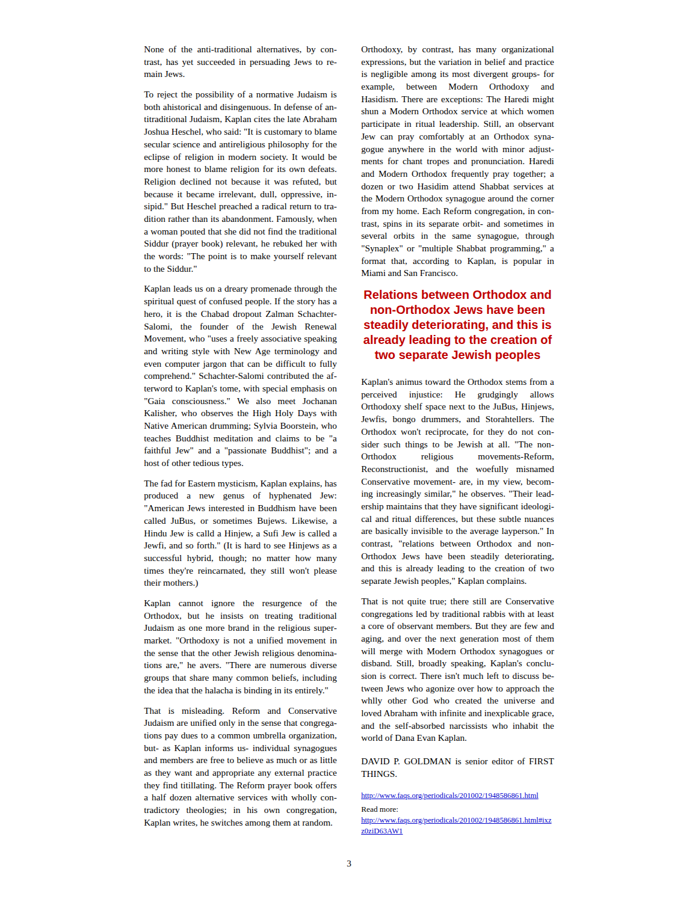None of the anti-traditional alternatives, by contrast, has yet succeeded in persuading Jews to remain Jews.
To reject the possibility of a normative Judaism is both ahistorical and disingenuous. In defense of antitraditional Judaism, Kaplan cites the late Abraham Joshua Heschel, who said: "It is customary to blame secular science and antireligious philosophy for the eclipse of religion in modern society. It would be more honest to blame religion for its own defeats. Religion declined not because it was refuted, but because it became irrelevant, dull, oppressive, insipid." But Heschel preached a radical return to tradition rather than its abandonment. Famously, when a woman pouted that she did not find the traditional Siddur (prayer book) relevant, he rebuked her with the words: "The point is to make yourself relevant to the Siddur."
Kaplan leads us on a dreary promenade through the spiritual quest of confused people. If the story has a hero, it is the Chabad dropout Zalman Schachter-Salomi, the founder of the Jewish Renewal Movement, who "uses a freely associative speaking and writing style with New Age terminology and even computer jargon that can be difficult to fully comprehend." Schachter-Salomi contributed the afterword to Kaplan's tome, with special emphasis on "Gaia consciousness." We also meet Jochanan Kalisher, who observes the High Holy Days with Native American drumming; Sylvia Boorstein, who teaches Buddhist meditation and claims to be "a faithful Jew" and a "passionate Buddhist"; and a host of other tedious types.
The fad for Eastern mysticism, Kaplan explains, has produced a new genus of hyphenated Jew: "American Jews interested in Buddhism have been called JuBus, or sometimes Bujews. Likewise, a Hindu Jew is calld a Hinjew, a Sufi Jew is called a Jewfi, and so forth." (It is hard to see Hinjews as a successful hybrid, though; no matter how many times they're reincarnated, they still won't please their mothers.)
Kaplan cannot ignore the resurgence of the Orthodox, but he insists on treating traditional Judaism as one more brand in the religious supermarket. "Orthodoxy is not a unified movement in the sense that the other Jewish religious denominations are," he avers. "There are numerous diverse groups that share many common beliefs, including the idea that the halacha is binding in its entirely."
That is misleading. Reform and Conservative Judaism are unified only in the sense that congregations pay dues to a common umbrella organization, but- as Kaplan informs us- individual synagogues and members are free to believe as much or as little as they want and appropriate any external practice they find titillating. The Reform prayer book offers a half dozen alternative services with wholly contradictory theologies; in his own congregation, Kaplan writes, he switches among them at random.
Orthodoxy, by contrast, has many organizational expressions, but the variation in belief and practice is negligible among its most divergent groups- for example, between Modern Orthodoxy and Hasidism. There are exceptions: The Haredi might shun a Modern Orthodox service at which women participate in ritual leadership. Still, an observant Jew can pray comfortably at an Orthodox synagogue anywhere in the world with minor adjustments for chant tropes and pronunciation. Haredi and Modern Orthodox frequently pray together; a dozen or two Hasidim attend Shabbat services at the Modern Orthodox synagogue around the corner from my home. Each Reform congregation, in contrast, spins in its separate orbit- and sometimes in several orbits in the same synagogue, through "Synaplex" or "multiple Shabbat programming," a format that, according to Kaplan, is popular in Miami and San Francisco.
Relations between Orthodox and non-Orthodox Jews have been steadily deteriorating, and this is already leading to the creation of two separate Jewish peoples
Kaplan's animus toward the Orthodox stems from a perceived injustice: He grudgingly allows Orthodoxy shelf space next to the JuBus, Hinjews, Jewfis, bongo drummers, and Storahtellers. The Orthodox won't reciprocate, for they do not consider such things to be Jewish at all. "The non-Orthodox religious movements-Reform, Reconstructionist, and the woefully misnamed Conservative movement- are, in my view, becoming increasingly similar," he observes. "Their leadership maintains that they have significant ideological and ritual differences, but these subtle nuances are basically invisible to the average layperson." In contrast, "relations between Orthodox and non-Orthodox Jews have been steadily deteriorating, and this is already leading to the creation of two separate Jewish peoples," Kaplan complains.
That is not quite true; there still are Conservative congregations led by traditional rabbis with at least a core of observant members. But they are few and aging, and over the next generation most of them will merge with Modern Orthodox synagogues or disband. Still, broadly speaking, Kaplan's conclusion is correct. There isn't much left to discuss between Jews who agonize over how to approach the whlly other God who created the universe and loved Abraham with infinite and inexplicable grace, and the self-absorbed narcissists who inhabit the world of Dana Evan Kaplan.
DAVID P. GOLDMAN is senior editor of FIRST THINGS.
http://www.faqs.org/periodicals/201002/1948586861.html
Read more:
http://www.faqs.org/periodicals/201002/1948586861.html#ixzz0ziD63AW1
3